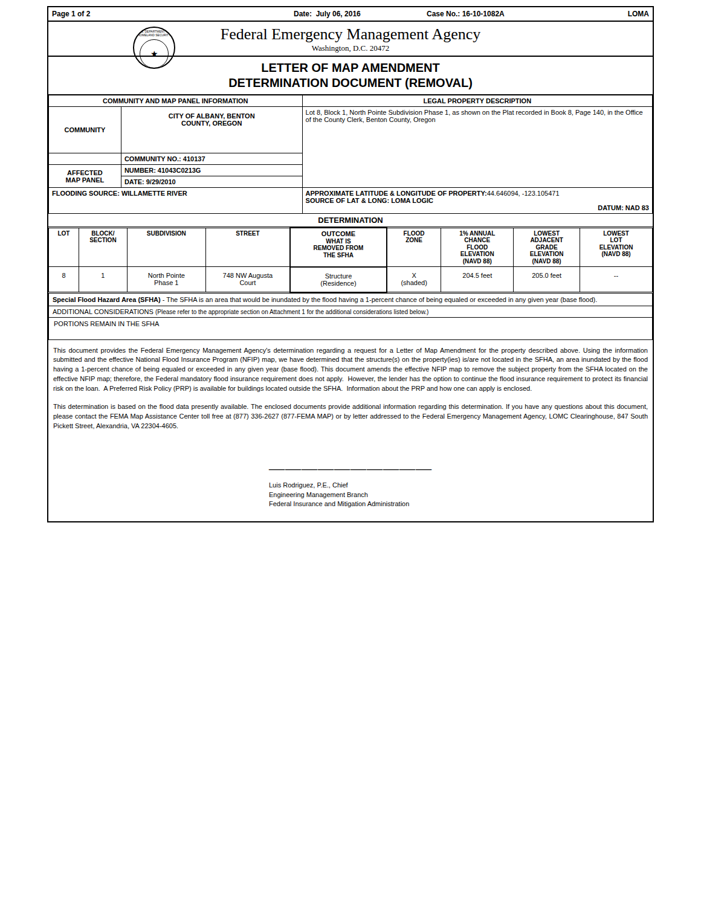| Page 1 of 2 | | Date: July 06, 2016 | Case No.: 16-10-1082A | LOMA |
U.S. DEPARTMENT OF HOMELAND SECURITY
★
Federal Emergency Management Agency
Washington, D.C. 20472
LETTER OF MAP AMENDMENT
DETERMINATION DOCUMENT (REMOVAL)
| COMMUNITY AND MAP PANEL INFORMATION | LEGAL PROPERTY DESCRIPTION |
| COMMUNITY | CITY OF ALBANY, BENTON COUNTY, OREGON | Lot 8, Block 1, North Pointe Subdivision Phase 1, as shown on the Plat recorded in Book 8, Page 140, in the Office of the County Clerk, Benton County, Oregon |
| | COMMUNITY NO.: 410137 |
| AFFECTED MAP PANEL | NUMBER: 41043C0213G |
| DATE: 9/29/2010 |
| FLOODING SOURCE: WILLAMETTE RIVER | APPROXIMATE LATITUDE & LONGITUDE OF PROPERTY: 44.646094, -123.105471 SOURCE OF LAT & LONG: LOMA LOGIC DATUM: NAD 83 |
DETERMINATION
| LOT | BLOCK/ SECTION | SUBDIVISION | STREET | OUTCOME WHAT IS REMOVED FROM THE SFHA | FLOOD ZONE | 1% ANNUAL CHANCE FLOOD ELEVATION (NAVD 88) | LOWEST ADJACENT GRADE ELEVATION (NAVD 88) | LOWEST LOT ELEVATION (NAVD 88) |
| --- | --- | --- | --- | --- | --- | --- | --- | --- |
| 8 | 1 | North Pointe Phase 1 | 748 NW Augusta Court | Structure (Residence) | X (shaded) | 204.5 feet | 205.0 feet | -- |
| Special Flood Hazard Area (SFHA) - The SFHA is an area that would be inundated by the flood having a 1-percent chance of being equaled or exceeded in any given year (base flood). |
| ADDITIONAL CONSIDERATIONS (Please refer to the appropriate section on Attachment 1 for the additional considerations listed below.) |
| PORTIONS REMAIN IN THE SFHA |
This document provides the Federal Emergency Management Agency's determination regarding a request for a Letter of Map Amendment for the property described above. Using the information submitted and the effective National Flood Insurance Program (NFIP) map, we have determined that the structure(s) on the property(ies) is/are not located in the SFHA, an area inundated by the flood having a 1-percent chance of being equaled or exceeded in any given year (base flood). This document amends the effective NFIP map to remove the subject property from the SFHA located on the effective NFIP map; therefore, the Federal mandatory flood insurance requirement does not apply. However, the lender has the option to continue the flood insurance requirement to protect its financial risk on the loan. A Preferred Risk Policy (PRP) is available for buildings located outside the SFHA. Information about the PRP and how one can apply is enclosed.
This determination is based on the flood data presently available. The enclosed documents provide additional information regarding this determination. If you have any questions about this document, please contact the FEMA Map Assistance Center toll free at (877) 336-2627 (877-FEMA MAP) or by letter addressed to the Federal Emergency Management Agency, LOMC Clearinghouse, 847 South Pickett Street, Alexandria, VA 22304-4605.
——————————
Luis Rodriguez, P.E., Chief
Engineering Management Branch
Federal Insurance and Mitigation Administration